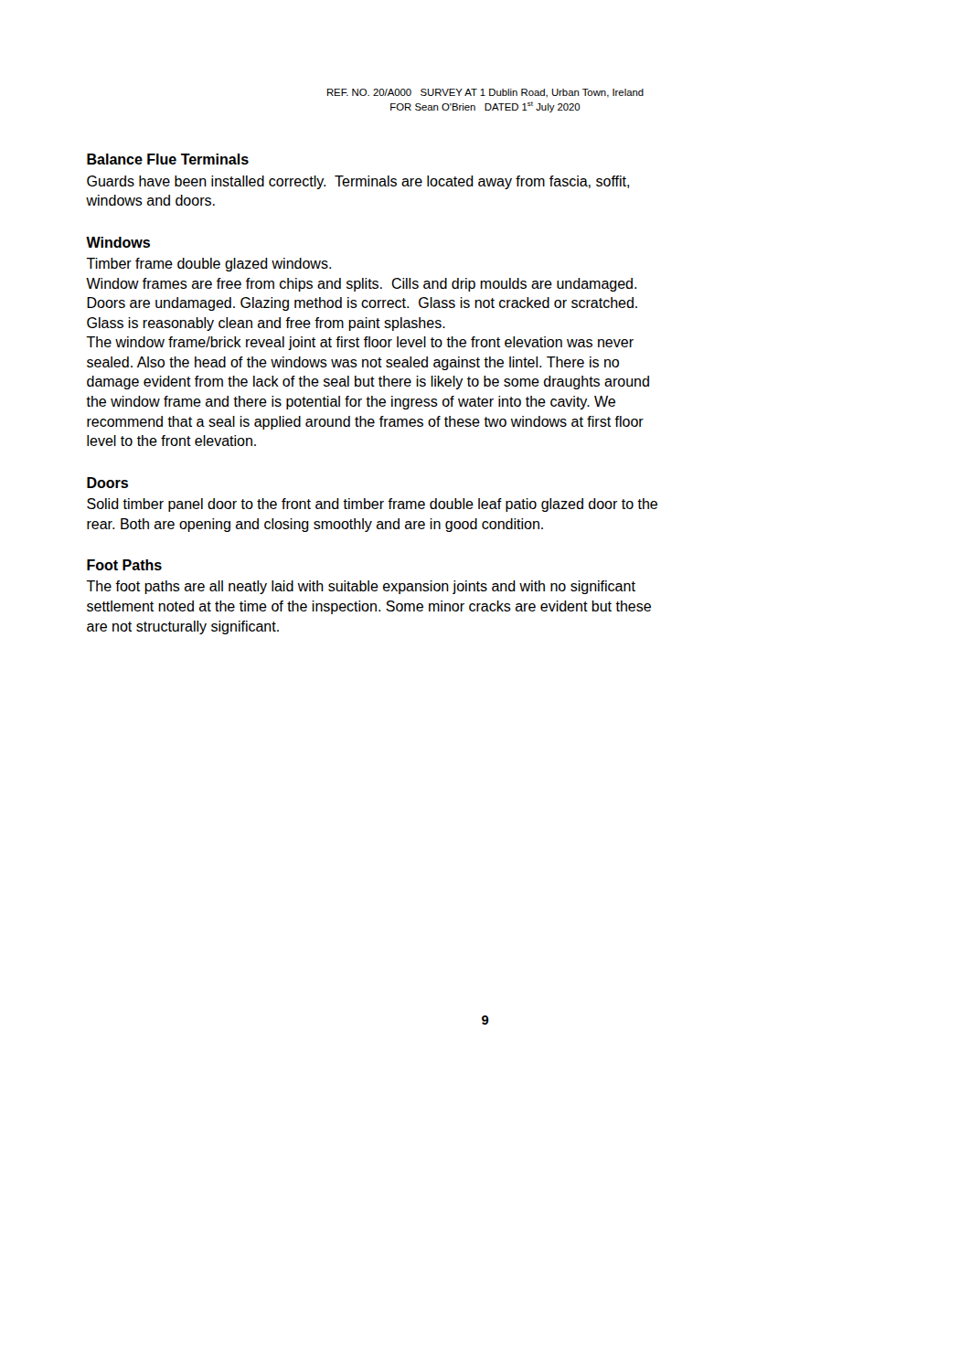REF. NO. 20/A000 SURVEY AT 1 Dublin Road, Urban Town, Ireland
FOR Sean O'Brien DATED 1st July 2020
Balance Flue Terminals
Guards have been installed correctly. Terminals are located away from fascia, soffit, windows and doors.
Windows
Timber frame double glazed windows.
Window frames are free from chips and splits. Cills and drip moulds are undamaged. Doors are undamaged. Glazing method is correct. Glass is not cracked or scratched. Glass is reasonably clean and free from paint splashes.
The window frame/brick reveal joint at first floor level to the front elevation was never sealed. Also the head of the windows was not sealed against the lintel. There is no damage evident from the lack of the seal but there is likely to be some draughts around the window frame and there is potential for the ingress of water into the cavity. We recommend that a seal is applied around the frames of these two windows at first floor level to the front elevation.
Doors
Solid timber panel door to the front and timber frame double leaf patio glazed door to the rear. Both are opening and closing smoothly and are in good condition.
Foot Paths
The foot paths are all neatly laid with suitable expansion joints and with no significant settlement noted at the time of the inspection. Some minor cracks are evident but these are not structurally significant.
9